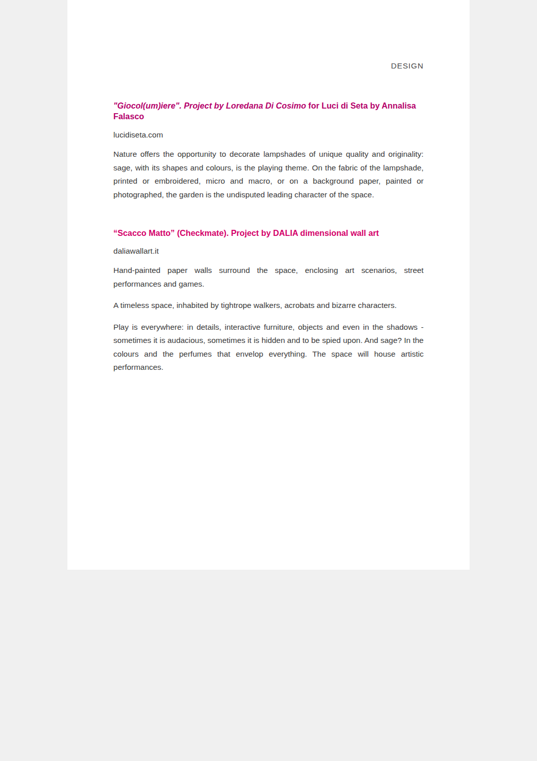DESIGN
"Giocol(um)iere". Project by Loredana Di Cosimo for Luci di Seta by Annalisa Falasco
lucidiseta.com
Nature offers the opportunity to decorate lampshades of unique quality and originality: sage, with its shapes and colours, is the playing theme. On the fabric of the lampshade, printed or embroidered, micro and macro, or on a background paper, painted or photographed, the garden is the undisputed leading character of the space.
“Scacco Matto” (Checkmate). Project by DALIA dimensional wall art
daliawallart.it
Hand-painted paper walls surround the space, enclosing art scenarios, street performances and games.
A timeless space, inhabited by tightrope walkers, acrobats and bizarre characters.
Play is everywhere: in details, interactive furniture, objects and even in the shadows - sometimes it is audacious, sometimes it is hidden and to be spied upon. And sage? In the colours and the perfumes that envelop everything. The space will house artistic performances.